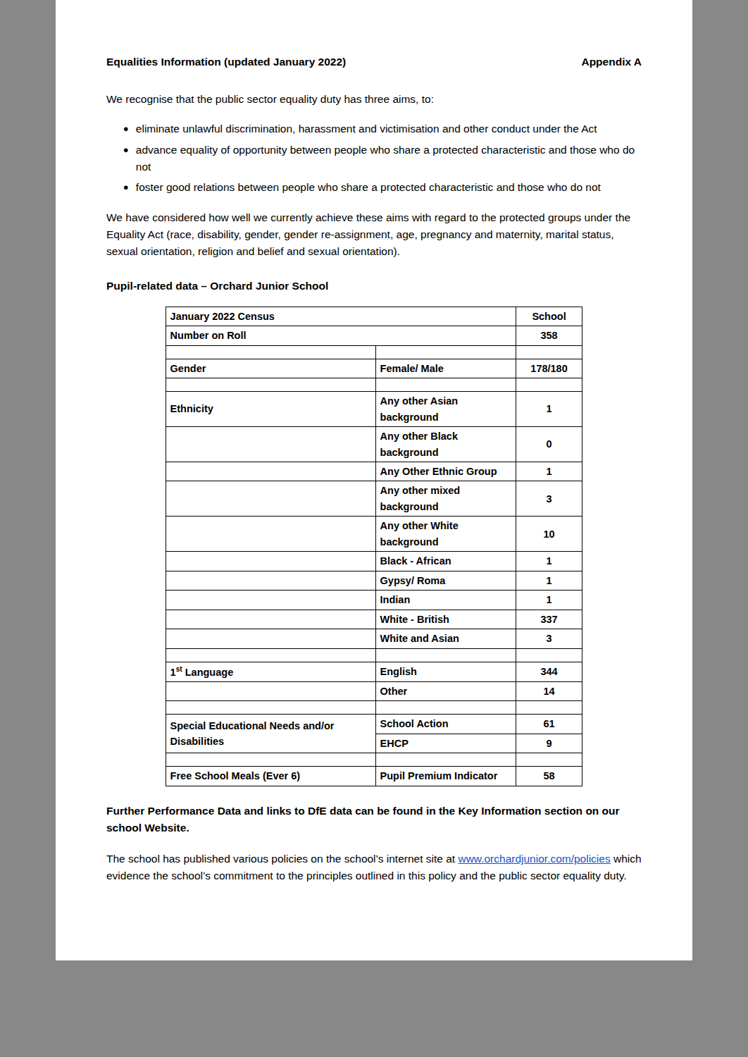Equalities Information (updated January 2022) Appendix A
We recognise that the public sector equality duty has three aims, to:
eliminate unlawful discrimination, harassment and victimisation and other conduct under the Act
advance equality of opportunity between people who share a protected characteristic and those who do not
foster good relations between people who share a protected characteristic and those who do not
We have considered how well we currently achieve these aims with regard to the protected groups under the Equality Act (race, disability, gender, gender re-assignment, age, pregnancy and maternity, marital status, sexual orientation, religion and belief and sexual orientation).
Pupil-related data – Orchard Junior School
| January 2022 Census | School |
| Number on Roll | 358 |
| Gender | Female/ Male | 178/180 |
| Ethnicity | Any other Asian background | 1 |
| | Any other Black background | 0 |
| | Any Other Ethnic Group | 1 |
| | Any other mixed background | 3 |
| | Any other White background | 10 |
| | Black - African | 1 |
| | Gypsy/ Roma | 1 |
| | Indian | 1 |
| | White - British | 337 |
| | White and Asian | 3 |
| 1 st Language | English | 344 |
| | Other | 14 |
| Special Educational Needs and/or Disabilities | School Action | 61 |
| EHCP | 9 |
| Free School Meals (Ever 6) | Pupil Premium Indicator | 58 |
Further Performance Data and links to DfE data can be found in the Key Information section on our school Website.
The school has published various policies on the school’s internet site at www.orchardjunior.com/policies which evidence the school’s commitment to the principles outlined in this policy and the public sector equality duty.